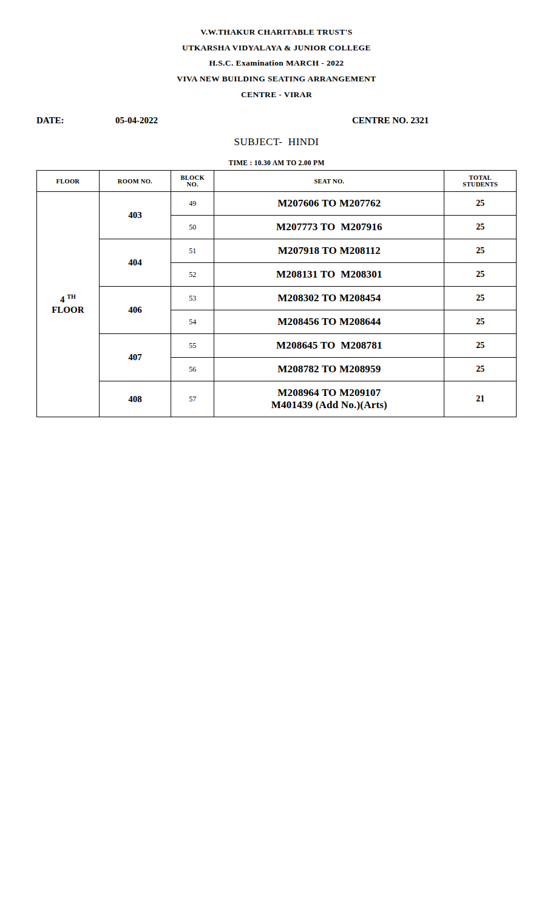V.W.THAKUR CHARITABLE TRUST'S
UTKARSHA VIDYALAYA & JUNIOR COLLEGE
H.S.C. Examination MARCH - 2022
VIVA NEW BUILDING SEATING ARRANGEMENT
CENTRE - VIRAR
DATE: 05-04-2022 CENTRE NO. 2321
SUBJECT- HINDI
TIME : 10.30 AM TO 2.00 PM
| FLOOR | ROOM NO. | BLOCK NO. | SEAT NO. | TOTAL STUDENTS |
| --- | --- | --- | --- | --- |
| 4 TH FLOOR | 403 | 49 | M207606 TO M207762 | 25 |
| 50 | M207773 TO M207916 | 25 |
| 404 | 51 | M207918 TO M208112 | 25 |
| 52 | M208131 TO M208301 | 25 |
| 406 | 53 | M208302 TO M208454 | 25 |
| 54 | M208456 TO M208644 | 25 |
| 407 | 55 | M208645 TO M208781 | 25 |
| 56 | M208782 TO M208959 | 25 |
| 408 | 57 | M208964 TO M209107 M401439 (Add No.)(Arts) | 21 |